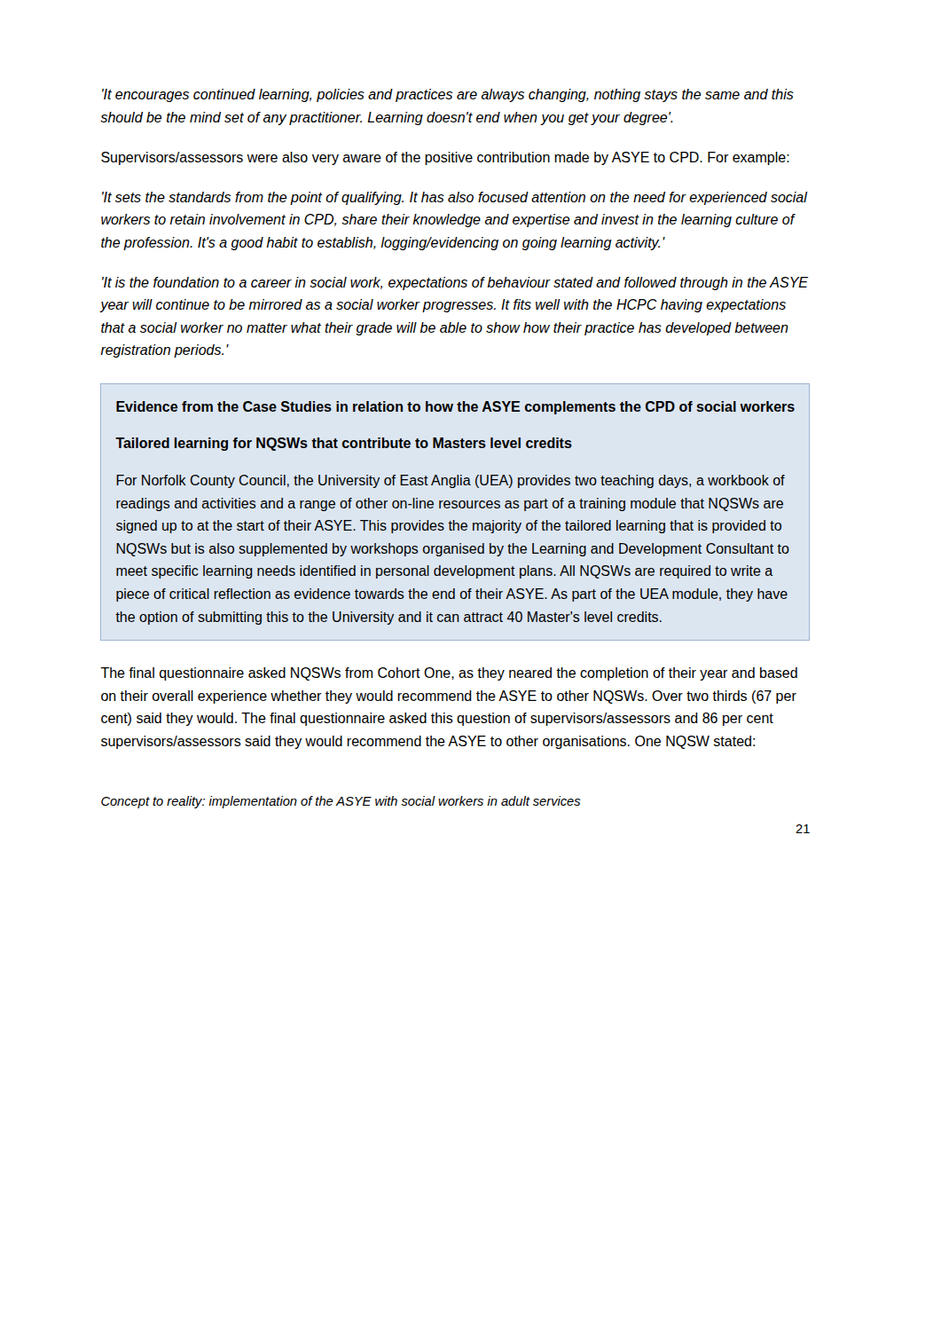'It encourages continued learning, policies and practices are always changing, nothing stays the same and this should be the mind set of any practitioner. Learning doesn't end when you get your degree'.
Supervisors/assessors were also very aware of the positive contribution made by ASYE to CPD. For example:
'It sets the standards from the point of qualifying. It has also focused attention on the need for experienced social workers to retain involvement in CPD, share their knowledge and expertise and invest in the learning culture of the profession. It's a good habit to establish, logging/evidencing on going learning activity.'
'It is the foundation to a career in social work, expectations of behaviour stated and followed through in the ASYE year will continue to be mirrored as a social worker progresses. It fits well with the HCPC having expectations that a social worker no matter what their grade will be able to show how their practice has developed between registration periods.'
Evidence from the Case Studies in relation to how the ASYE complements the CPD of social workers
Tailored learning for NQSWs that contribute to Masters level credits
For Norfolk County Council, the University of East Anglia (UEA) provides two teaching days, a workbook of readings and activities and a range of other on-line resources as part of a training module that NQSWs are signed up to at the start of their ASYE. This provides the majority of the tailored learning that is provided to NQSWs but is also supplemented by workshops organised by the Learning and Development Consultant to meet specific learning needs identified in personal development plans. All NQSWs are required to write a piece of critical reflection as evidence towards the end of their ASYE. As part of the UEA module, they have the option of submitting this to the University and it can attract 40 Master's level credits.
The final questionnaire asked NQSWs from Cohort One, as they neared the completion of their year and based on their overall experience whether they would recommend the ASYE to other NQSWs. Over two thirds (67 per cent) said they would. The final questionnaire asked this question of supervisors/assessors and 86 per cent supervisors/assessors said they would recommend the ASYE to other organisations. One NQSW stated:
Concept to reality: implementation of the ASYE with social workers in adult services
21